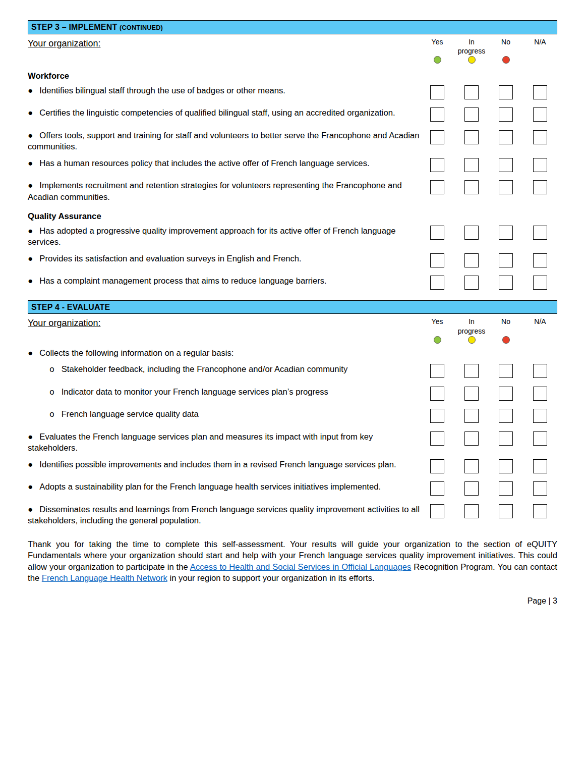STEP 3 – IMPLEMENT (CONTINUED)
Your organization:
Yes
In progress
No
N/A
Workforce
| ● Identifies bilingual staff through the use of badges or other means. | | | | |
| ● Certifies the linguistic competencies of qualified bilingual staff, using an accredited organization. | | | | |
| ● Offers tools, support and training for staff and volunteers to better serve the Francophone and Acadian communities. | | | | |
| ● Has a human resources policy that includes the active offer of French language services. | | | | |
| ● Implements recruitment and retention strategies for volunteers representing the Francophone and Acadian communities. | | | | |
Quality Assurance
| ● Has adopted a progressive quality improvement approach for its active offer of French language services. | | | | |
| ● Provides its satisfaction and evaluation surveys in English and French. | | | | |
| ● Has a complaint management process that aims to reduce language barriers. | | | | |
STEP 4 - EVALUATE
Your organization:
Yes
In progress
No
N/A
| ● Collects the following information on a regular basis: | | | | |
| o Stakeholder feedback, including the Francophone and/or Acadian community | | | | |
| o Indicator data to monitor your French language services plan’s progress | | | | |
| o French language service quality data | | | | |
| ● Evaluates the French language services plan and measures its impact with input from key stakeholders. | | | | |
| ● Identifies possible improvements and includes them in a revised French language services plan. | | | | |
| ● Adopts a sustainability plan for the French language health services initiatives implemented. | | | | |
| ● Disseminates results and learnings from French language services quality improvement activities to all stakeholders, including the general population. | | | | |
Thank you for taking the time to complete this self-assessment. Your results will guide your organization to the section of eQUITY Fundamentals where your organization should start and help with your French language services quality improvement initiatives. This could allow your organization to participate in the Access to Health and Social Services in Official Languages Recognition Program. You can contact the French Language Health Network in your region to support your organization in its efforts.
Page | 3